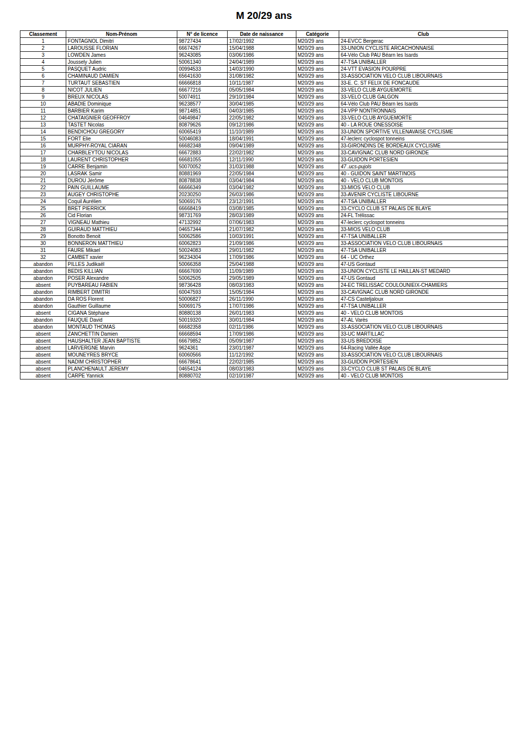M 20/29 ans
| Classement | Nom-Prénom | N° de licence | Date de naissance | Catégorie | Club |
| --- | --- | --- | --- | --- | --- |
| 1 | FONTAGNOL Dimitri | 98727434 | 17/02/1992 | M20/29 ans | 24-EVCC Bergerac |
| 2 | LAROUSSE FLORIAN | 66674267 | 15/04/1988 | M20/29 ans | 33-UNION CYCLISTE ARCACHONNAISE |
| 3 | LOWDEN James | 96243085 | 03/06/1986 | M20/29 ans | 64-Vélo Club PAU Béarn les Isards |
| 4 | Joussely Julien | 50061340 | 24/04/1989 | M20/29 ans | 47-TSA UNIBALLER |
| 5 | PASQUET Audric | 00994533 | 14/03/1990 | M20/29 ans | 24-VTT EVASION POURPRE |
| 6 | CHAMINAUD DAMIEN | 65641630 | 31/08/1982 | M20/29 ans | 33-ASSOCIATION VELO CLUB LIBOURNAIS |
| 7 | TURTAUT SEBASTIEN | 66666818 | 10/11/1987 | M20/29 ans | 33-E. C. ST FELIX DE FONCAUDE |
| 8 | NICOT JULIEN | 66677216 | 05/05/1984 | M20/29 ans | 33-VELO CLUB AYGUEMORTE |
| 9 | BREUX NICOLAS | 50074911 | 29/10/1984 | M20/29 ans | 33-VELO CLUB GALGON |
| 10 | ABADIE Dominique | 96238577 | 30/04/1985 | M20/29 ans | 64-Vélo Club PAU Béarn les Isards |
| 11 | BARBIER Karim | 98714851 | 04/03/1985 | M20/29 ans | 24-VPP NONTRONNAIS |
| 12 | CHATAIGNIER GEOFFROY | 04649847 | 22/05/1982 | M20/29 ans | 33-VELO CLUB AYGUEMORTE |
| 13 | TASTET Nicolas | 80879626 | 09/12/1986 | M20/29 ans | 40 - LA ROUE ONESSOISE |
| 14 | BENDICHOU GREGORY | 60065419 | 11/10/1989 | M20/29 ans | 33-UNION SPORTIVE VILLENAVAISE CYCLISME |
| 15 | FORT Elie | 50046083 | 18/04/1991 | M20/29 ans | 47-leclerc cyclospot tonneins |
| 16 | MURPHY-ROYAL CIARAN | 66682348 | 09/04/1989 | M20/29 ans | 33-GIRONDINS DE BORDEAUX CYCLISME |
| 17 | CHARBLEYTOU NICOLAS | 66672883 | 22/02/1982 | M20/29 ans | 33-CAVIGNAC CLUB NORD GIRONDE |
| 18 | LAURENT CHRISTOPHER | 66681055 | 12/11/1990 | M20/29 ans | 33-GUIDON PORTESIEN |
| 19 | CARRE Benjamin | 50070052 | 31/03/1988 | M20/29 ans | 47 .ucs-pujols |
| 20 | LASRAK Samir | 80881969 | 22/05/1984 | M20/29 ans | 40 - GUIDON SAINT MARTINOIS |
| 21 | DUROU Jérôme | 80878838 | 03/04/1984 | M20/29 ans | 40 - VELO CLUB MONTOIS |
| 22 | PAIN GUILLAUME | 66666349 | 03/04/1982 | M20/29 ans | 33-MIOS VELO CLUB |
| 23 | AUGEY CHRISTOPHE | 20230250 | 26/03/1986 | M20/29 ans | 33-AVENIR CYCLISTE LIBOURNE |
| 24 | Coquil Aurélien | 50069176 | 23/12/1991 | M20/29 ans | 47-TSA UNIBALLER |
| 25 | BRET PIERRICK | 66668419 | 03/08/1985 | M20/29 ans | 33-CYCLO CLUB ST PALAIS DE BLAYE |
| 26 | Cid Florian | 98731769 | 28/03/1989 | M20/29 ans | 24-FL Trélissac |
| 27 | VIGNEAU Mathieu | 47132992 | 07/06/1983 | M20/29 ans | 47-leclerc cyclospot tonneins |
| 28 | GUIRAUD MATTHIEU | 04657344 | 21/07/1982 | M20/29 ans | 33-MIOS VELO CLUB |
| 29 | Bonotto Benoit | 50062586 | 10/03/1991 | M20/29 ans | 47-TSA UNIBALLER |
| 30 | BONNERON MATTHIEU | 60062823 | 21/09/1986 | M20/29 ans | 33-ASSOCIATION VELO CLUB LIBOURNAIS |
| 31 | FAURE Mikael | 50024083 | 29/01/1982 | M20/29 ans | 47-TSA UNIBALLER |
| 32 | CAMBET xavier | 96234304 | 17/09/1986 | M20/29 ans | 64 - UC Orthez |
| abandon | PILLES Judikaël | 50066358 | 25/04/1988 | M20/29 ans | 47-US Gontaud |
| abandon | BEDIS KILLIAN | 66667690 | 11/09/1989 | M20/29 ans | 33-UNION CYCLISTE LE HAILLAN-ST MEDARD |
| abandon | POSER Alexandre | 50062505 | 29/05/1989 | M20/29 ans | 47-US Gontaud |
| absent | PUYBAREAU FABIEN | 98736428 | 08/03/1983 | M20/29 ans | 24-EC TRELISSAC COULOUNIEIX-CHAMIERS |
| abandon | RIMBERT DIMITRI | 60047593 | 15/05/1984 | M20/29 ans | 33-CAVIGNAC CLUB NORD GIRONDE |
| abandon | DA ROS Florent | 50006827 | 26/11/1990 | M20/29 ans | 47-CS Casteljaloux |
| abandon | Gauthier Guillaume | 50069175 | 17/07/1986 | M20/29 ans | 47-TSA UNIBALLER |
| absent | CIGANA Stéphane | 80880138 | 26/01/1983 | M20/29 ans | 40 - VELO CLUB MONTOIS |
| abandon | FAUQUE David | 50019320 | 30/01/1984 | M20/29 ans | 47-AL Varès |
| abandon | MONTAUD THOMAS | 66682358 | 02/11/1986 | M20/29 ans | 33-ASSOCIATION VELO CLUB LIBOURNAIS |
| absent | ZANCHETTIN Damien | 66668594 | 17/09/1986 | M20/29 ans | 33-UC MARTILLAC |
| absent | HAUSHALTER JEAN BAPTISTE | 66679852 | 05/09/1987 | M20/29 ans | 33-US BREDOISE |
| absent | LARVERGNE Marvin | 9624361 | 23/01/1987 | M20/29 ans | 64-Racing Vallée Aspe |
| absent | MOUNEYRES BRYCE | 60060566 | 11/12/1992 | M20/29 ans | 33-ASSOCIATION VELO CLUB LIBOURNAIS |
| absent | NADIM CHRISTOPHER | 66678641 | 22/02/1985 | M20/29 ans | 33-GUIDON PORTESIEN |
| absent | PLANCHENAULT JEREMY | 04654124 | 08/03/1983 | M20/29 ans | 33-CYCLO CLUB ST PALAIS DE BLAYE |
| absent | CARPE Yannick | 80880702 | 02/10/1987 | M20/29 ans | 40 - VELO CLUB MONTOIS |